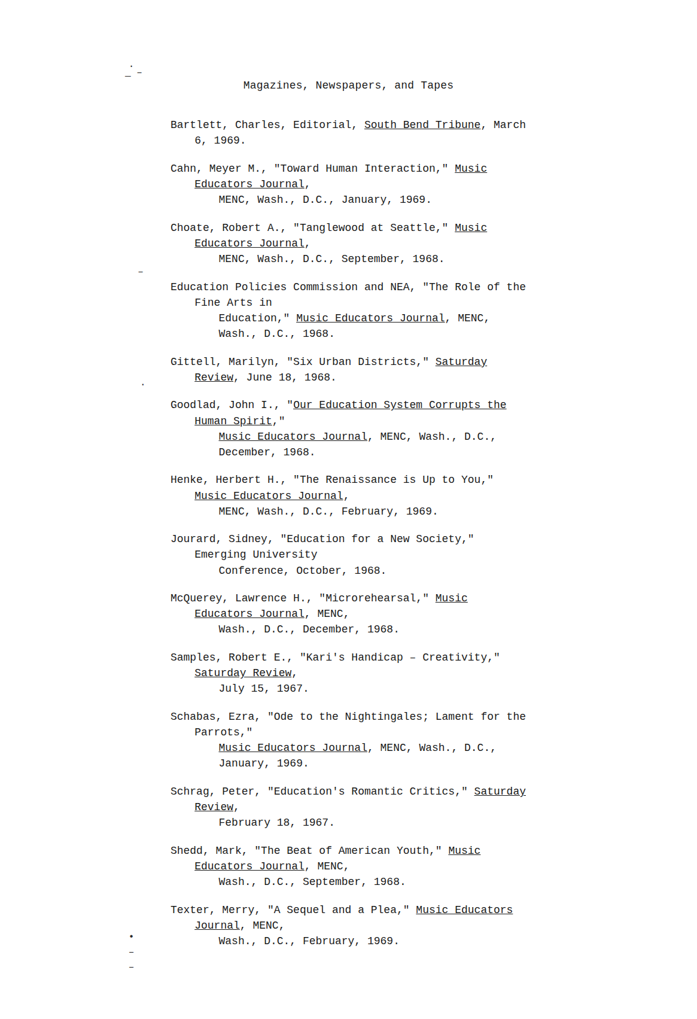. _ –
–
.
Magazines, Newspapers, and Tapes
Bartlett, Charles, Editorial, South Bend Tribune, March 6, 1969.
Cahn, Meyer M., "Toward Human Interaction," Music Educators Journal, MENC, Wash., D.C., January, 1969.
Choate, Robert A., "Tanglewood at Seattle," Music Educators Journal, MENC, Wash., D.C., September, 1968.
Education Policies Commission and NEA, "The Role of the Fine Arts in Education," Music Educators Journal, MENC, Wash., D.C., 1968.
Gittell, Marilyn, "Six Urban Districts," Saturday Review, June 18, 1968.
Goodlad, John I., "Our Education System Corrupts the Human Spirit," Music Educators Journal, MENC, Wash., D.C., December, 1968.
Henke, Herbert H., "The Renaissance is Up to You," Music Educators Journal, MENC, Wash., D.C., February, 1969.
Jourard, Sidney, "Education for a New Society," Emerging University Conference, October, 1968.
McQuerey, Lawrence H., "Microrehearsal," Music Educators Journal, MENC, Wash., D.C., December, 1968.
Samples, Robert E., "Kari's Handicap – Creativity," Saturday Review, July 15, 1967.
Schabas, Ezra, "Ode to the Nightingales; Lament for the Parrots," Music Educators Journal, MENC, Wash., D.C., January, 1969.
Schrag, Peter, "Education's Romantic Critics," Saturday Review, February 18, 1967.
Shedd, Mark, "The Beat of American Youth," Music Educators Journal, MENC, Wash., D.C., September, 1968.
Texter, Merry, "A Sequel and a Plea," Music Educators Journal, MENC, Wash., D.C., February, 1969.
• – –